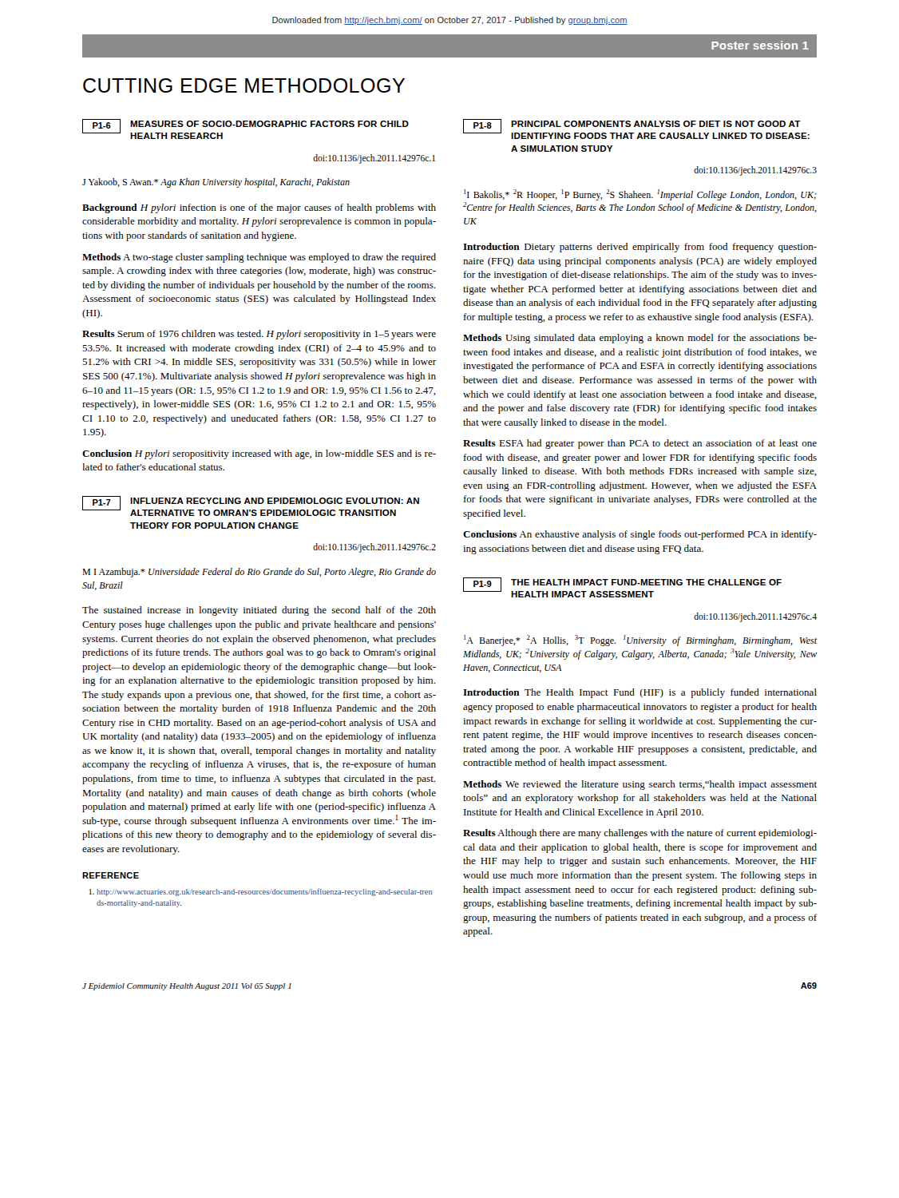Downloaded from http://jech.bmj.com/ on October 27, 2017 - Published by group.bmj.com
Poster session 1
CUTTING EDGE METHODOLOGY
P1-6
Measures of socio-demographic factors for child health research
doi:10.1136/jech.2011.142976c.1
J Yakoob, S Awan.* Aga Khan University hospital, Karachi, Pakistan
Background H pylori infection is one of the major causes of health problems with considerable morbidity and mortality. H pylori seroprevalence is common in populations with poor standards of sanitation and hygiene.
Methods A two-stage cluster sampling technique was employed to draw the required sample. A crowding index with three categories (low, moderate, high) was constructed by dividing the number of individuals per household by the number of the rooms. Assessment of socioeconomic status (SES) was calculated by Hollingstead Index (HI).
Results Serum of 1976 children was tested. H pylori seropositivity in 1–5 years were 53.5%. It increased with moderate crowding index (CRI) of 2–4 to 45.9% and to 51.2% with CRI >4. In middle SES, seropositivity was 331 (50.5%) while in lower SES 500 (47.1%). Multivariate analysis showed H pylori seroprevalence was high in 6–10 and 11–15 years (OR: 1.5, 95% CI 1.2 to 1.9 and OR: 1.9, 95% CI 1.56 to 2.47, respectively), in lower-middle SES (OR: 1.6, 95% CI 1.2 to 2.1 and OR: 1.5, 95% CI 1.10 to 2.0, respectively) and uneducated fathers (OR: 1.58, 95% CI 1.27 to 1.95).
Conclusion H pylori seropositivity increased with age, in low-middle SES and is related to father's educational status.
P1-7
Influenza recycling and epidemiologic evolution: an alternative to Omran's epidemiologic transition theory for population change
doi:10.1136/jech.2011.142976c.2
M I Azambuja.* Universidade Federal do Rio Grande do Sul, Porto Alegre, Rio Grande do Sul, Brazil
The sustained increase in longevity initiated during the second half of the 20th Century poses huge challenges upon the public and private healthcare and pensions' systems. Current theories do not explain the observed phenomenon, what precludes predictions of its future trends. The authors goal was to go back to Omram's original project—to develop an epidemiologic theory of the demographic change—but looking for an explanation alternative to the epidemiologic transition proposed by him. The study expands upon a previous one, that showed, for the first time, a cohort association between the mortality burden of 1918 Influenza Pandemic and the 20th Century rise in CHD mortality. Based on an age-period-cohort analysis of USA and UK mortality (and natality) data (1933–2005) and on the epidemiology of influenza as we know it, it is shown that, overall, temporal changes in mortality and natality accompany the recycling of influenza A viruses, that is, the re-exposure of human populations, from time to time, to influenza A subtypes that circulated in the past. Mortality (and natality) and main causes of death change as birth cohorts (whole population and maternal) primed at early life with one (period-specific) influenza A sub-type, course through subsequent influenza A environments over time.1 The implications of this new theory to demography and to the epidemiology of several diseases are revolutionary.
REFERENCE
http://www.actuaries.org.uk/research-and-resources/documents/influenza-recycling-and-secular-trends-mortality-and-natality.
P1-8
Principal components analysis of diet is not good at identifying foods that are causally linked to disease: a simulation study
doi:10.1136/jech.2011.142976c.3
1I Bakolis,* 2R Hooper, 1P Burney, 2S Shaheen. 1Imperial College London, London, UK; 2Centre for Health Sciences, Barts & The London School of Medicine & Dentistry, London, UK
Introduction Dietary patterns derived empirically from food frequency questionnaire (FFQ) data using principal components analysis (PCA) are widely employed for the investigation of diet-disease relationships. The aim of the study was to investigate whether PCA performed better at identifying associations between diet and disease than an analysis of each individual food in the FFQ separately after adjusting for multiple testing, a process we refer to as exhaustive single food analysis (ESFA).
Methods Using simulated data employing a known model for the associations between food intakes and disease, and a realistic joint distribution of food intakes, we investigated the performance of PCA and ESFA in correctly identifying associations between diet and disease. Performance was assessed in terms of the power with which we could identify at least one association between a food intake and disease, and the power and false discovery rate (FDR) for identifying specific food intakes that were causally linked to disease in the model.
Results ESFA had greater power than PCA to detect an association of at least one food with disease, and greater power and lower FDR for identifying specific foods causally linked to disease. With both methods FDRs increased with sample size, even using an FDR-controlling adjustment. However, when we adjusted the ESFA for foods that were significant in univariate analyses, FDRs were controlled at the specified level.
Conclusions An exhaustive analysis of single foods out-performed PCA in identifying associations between diet and disease using FFQ data.
P1-9
The health impact fund-meeting the challenge of health impact assessment
doi:10.1136/jech.2011.142976c.4
1A Banerjee,* 2A Hollis, 3T Pogge. 1University of Birmingham, Birmingham, West Midlands, UK; 2University of Calgary, Calgary, Alberta, Canada; 3Yale University, New Haven, Connecticut, USA
Introduction The Health Impact Fund (HIF) is a publicly funded international agency proposed to enable pharmaceutical innovators to register a product for health impact rewards in exchange for selling it worldwide at cost. Supplementing the current patent regime, the HIF would improve incentives to research diseases concentrated among the poor. A workable HIF presupposes a consistent, predictable, and contractible method of health impact assessment.
Methods We reviewed the literature using search terms,“health impact assessment tools” and an exploratory workshop for all stakeholders was held at the National Institute for Health and Clinical Excellence in April 2010.
Results Although there are many challenges with the nature of current epidemiological data and their application to global health, there is scope for improvement and the HIF may help to trigger and sustain such enhancements. Moreover, the HIF would use much more information than the present system. The following steps in health impact assessment need to occur for each registered product: defining subgroups, establishing baseline treatments, defining incremental health impact by subgroup, measuring the numbers of patients treated in each subgroup, and a process of appeal.
J Epidemiol Community Health August 2011 Vol 65 Suppl 1
A69